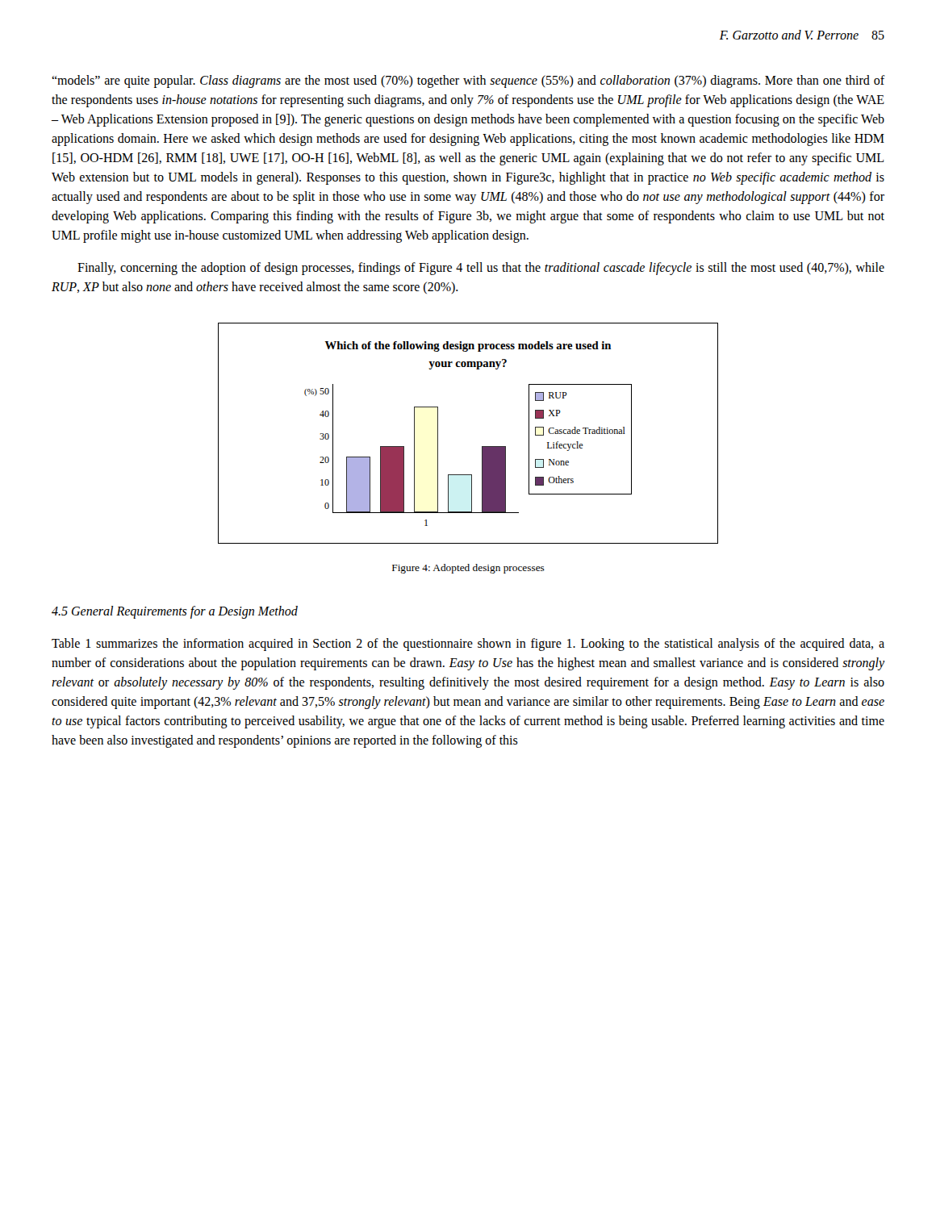F. Garzotto and V. Perrone85
“models” are quite popular. Class diagrams are the most used (70%) together with sequence (55%) and collaboration (37%) diagrams. More than one third of the respondents uses in-house notations for representing such diagrams, and only 7% of respondents use the UML profile for Web applications design (the WAE – Web Applications Extension proposed in [9]). The generic questions on design methods have been complemented with a question focusing on the specific Web applications domain. Here we asked which design methods are used for designing Web applications, citing the most known academic methodologies like HDM [15], OO-HDM [26], RMM [18], UWE [17], OO-H [16], WebML [8], as well as the generic UML again (explaining that we do not refer to any specific UML Web extension but to UML models in general). Responses to this question, shown in Figure3c, highlight that in practice no Web specific academic method is actually used and respondents are about to be split in those who use in some way UML (48%) and those who do not use any methodological support (44%) for developing Web applications. Comparing this finding with the results of Figure 3b, we might argue that some of respondents who claim to use UML but not UML profile might use in-house customized UML when addressing Web application design.
Finally, concerning the adoption of design processes, findings of Figure 4 tell us that the traditional cascade lifecycle is still the most used (40,7%), while RUP, XP but also none and others have received almost the same score (20%).
Which of the following design process models are used in
your company?
(%)
50 40 30 20 10 0
1
RUP
XP
Cascade Traditional
Lifecycle
None
Others
Figure 4: Adopted design processes
4.5 General Requirements for a Design Method
Table 1 summarizes the information acquired in Section 2 of the questionnaire shown in figure 1. Looking to the statistical analysis of the acquired data, a number of considerations about the population requirements can be drawn. Easy to Use has the highest mean and smallest variance and is considered strongly relevant or absolutely necessary by 80% of the respondents, resulting definitively the most desired requirement for a design method. Easy to Learn is also considered quite important (42,3% relevant and 37,5% strongly relevant) but mean and variance are similar to other requirements. Being Ease to Learn and ease to use typical factors contributing to perceived usability, we argue that one of the lacks of current method is being usable. Preferred learning activities and time have been also investigated and respondents’ opinions are reported in the following of this